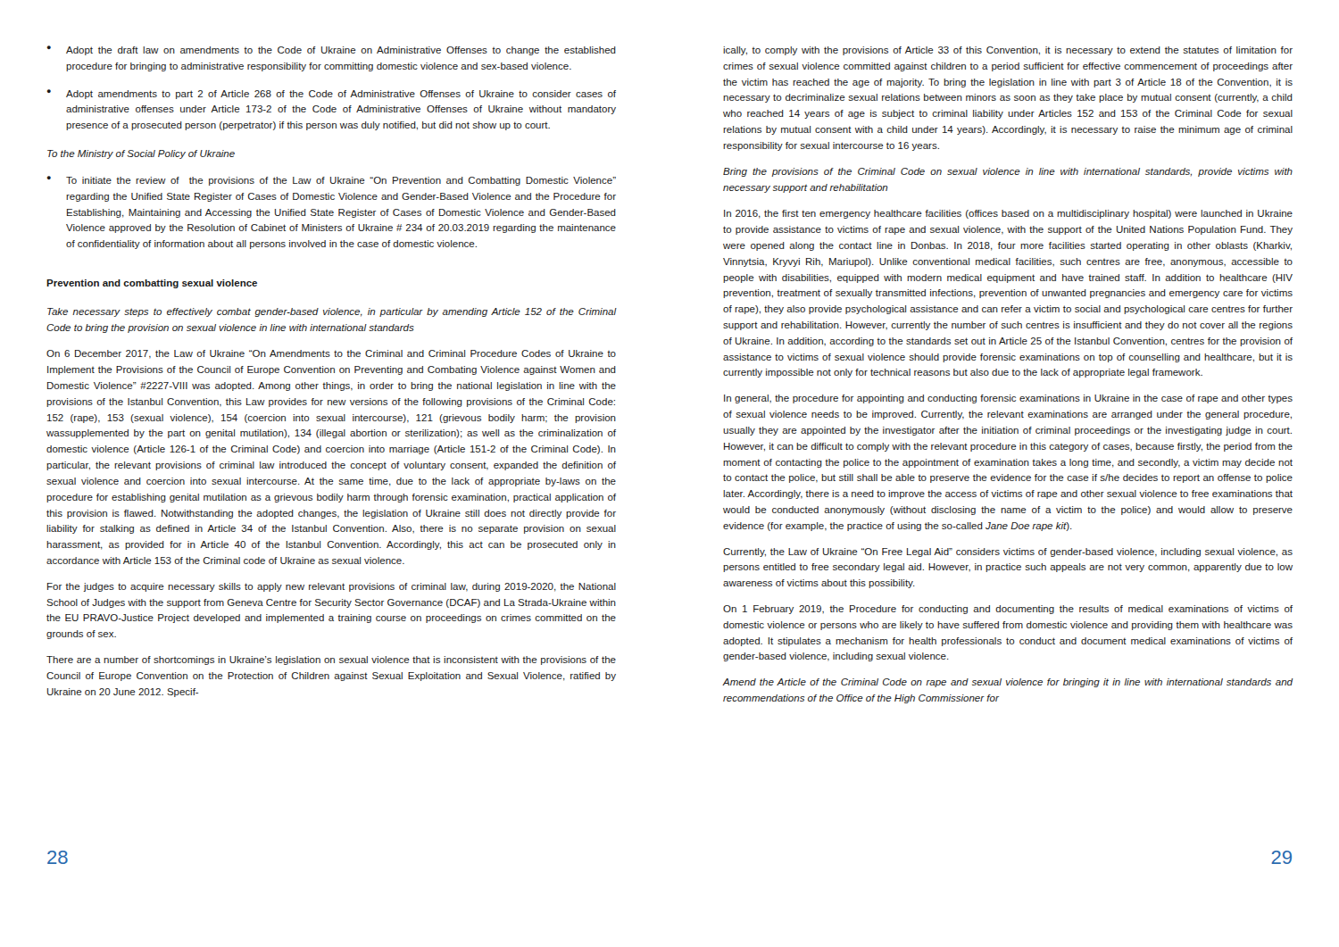Adopt the draft law on amendments to the Code of Ukraine on Administrative Offenses to change the established procedure for bringing to administrative responsibility for committing domestic violence and sex-based violence.
Adopt amendments to part 2 of Article 268 of the Code of Administrative Offenses of Ukraine to consider cases of administrative offenses under Article 173-2 of the Code of Administrative Offenses of Ukraine without mandatory presence of a prosecuted person (perpetrator) if this person was duly notified, but did not show up to court.
To the Ministry of Social Policy of Ukraine
To initiate the review of the provisions of the Law of Ukraine “On Prevention and Combatting Domestic Violence” regarding the Unified State Register of Cases of Domestic Violence and Gender-Based Violence and the Procedure for Establishing, Maintaining and Accessing the Unified State Register of Cases of Domestic Violence and Gender-Based Violence approved by the Resolution of Cabinet of Ministers of Ukraine # 234 of 20.03.2019 regarding the maintenance of confidentiality of information about all persons involved in the case of domestic violence.
Prevention and combatting sexual violence
Take necessary steps to effectively combat gender-based violence, in particular by amending Article 152 of the Criminal Code to bring the provision on sexual violence in line with international standards
On 6 December 2017, the Law of Ukraine “On Amendments to the Criminal and Criminal Procedure Codes of Ukraine to Implement the Provisions of the Council of Europe Convention on Preventing and Combating Violence against Women and Domestic Violence” #2227-VIII was adopted. Among other things, in order to bring the national legislation in line with the provisions of the Istanbul Convention, this Law provides for new versions of the following provisions of the Criminal Code: 152 (rape), 153 (sexual violence), 154 (coercion into sexual intercourse), 121 (grievous bodily harm; the provision wassupplemented by the part on genital mutilation), 134 (illegal abortion or sterilization); as well as the criminalization of domestic violence (Article 126-1 of the Criminal Code) and coercion into marriage (Article 151-2 of the Criminal Code). In particular, the relevant provisions of criminal law introduced the concept of voluntary consent, expanded the definition of sexual violence and coercion into sexual intercourse. At the same time, due to the lack of appropriate by-laws on the procedure for establishing genital mutilation as a grievous bodily harm through forensic examination, practical application of this provision is flawed. Notwithstanding the adopted changes, the legislation of Ukraine still does not directly provide for liability for stalking as defined in Article 34 of the Istanbul Convention. Also, there is no separate provision on sexual harassment, as provided for in Article 40 of the Istanbul Convention. Accordingly, this act can be prosecuted only in accordance with Article 153 of the Criminal code of Ukraine as sexual violence.
For the judges to acquire necessary skills to apply new relevant provisions of criminal law, during 2019-2020, the National School of Judges with the support from Geneva Centre for Security Sector Governance (DCAF) and La Strada-Ukraine within the EU PRAVO-Justice Project developed and implemented a training course on proceedings on crimes committed on the grounds of sex.
There are a number of shortcomings in Ukraine’s legislation on sexual violence that is inconsistent with the provisions of the Council of Europe Convention on the Protection of Children against Sexual Exploitation and Sexual Violence, ratified by Ukraine on 20 June 2012. Specif-
28
ically, to comply with the provisions of Article 33 of this Convention, it is necessary to extend the statutes of limitation for crimes of sexual violence committed against children to a period sufficient for effective commencement of proceedings after the victim has reached the age of majority. To bring the legislation in line with part 3 of Article 18 of the Convention, it is necessary to decriminalize sexual relations between minors as soon as they take place by mutual consent (currently, a child who reached 14 years of age is subject to criminal liability under Articles 152 and 153 of the Criminal Code for sexual relations by mutual consent with a child under 14 years). Accordingly, it is necessary to raise the minimum age of criminal responsibility for sexual intercourse to 16 years.
Bring the provisions of the Criminal Code on sexual violence in line with international standards, provide victims with necessary support and rehabilitation
In 2016, the first ten emergency healthcare facilities (offices based on a multidisciplinary hospital) were launched in Ukraine to provide assistance to victims of rape and sexual violence, with the support of the United Nations Population Fund. They were opened along the contact line in Donbas. In 2018, four more facilities started operating in other oblasts (Kharkiv, Vinnytsia, Kryvyi Rih, Mariupol). Unlike conventional medical facilities, such centres are free, anonymous, accessible to people with disabilities, equipped with modern medical equipment and have trained staff. In addition to healthcare (HIV prevention, treatment of sexually transmitted infections, prevention of unwanted pregnancies and emergency care for victims of rape), they also provide psychological assistance and can refer a victim to social and psychological care centres for further support and rehabilitation. However, currently the number of such centres is insufficient and they do not cover all the regions of Ukraine. In addition, according to the standards set out in Article 25 of the Istanbul Convention, centres for the provision of assistance to victims of sexual violence should provide forensic examinations on top of counselling and healthcare, but it is currently impossible not only for technical reasons but also due to the lack of appropriate legal framework.
In general, the procedure for appointing and conducting forensic examinations in Ukraine in the case of rape and other types of sexual violence needs to be improved. Currently, the relevant examinations are arranged under the general procedure, usually they are appointed by the investigator after the initiation of criminal proceedings or the investigating judge in court. However, it can be difficult to comply with the relevant procedure in this category of cases, because firstly, the period from the moment of contacting the police to the appointment of examination takes a long time, and secondly, a victim may decide not to contact the police, but still shall be able to preserve the evidence for the case if s/he decides to report an offense to police later. Accordingly, there is a need to improve the access of victims of rape and other sexual violence to free examinations that would be conducted anonymously (without disclosing the name of a victim to the police) and would allow to preserve evidence (for example, the practice of using the so-called Jane Doe rape kit).
Currently, the Law of Ukraine “On Free Legal Aid” considers victims of gender-based violence, including sexual violence, as persons entitled to free secondary legal aid. However, in practice such appeals are not very common, apparently due to low awareness of victims about this possibility.
On 1 February 2019, the Procedure for conducting and documenting the results of medical examinations of victims of domestic violence or persons who are likely to have suffered from domestic violence and providing them with healthcare was adopted. It stipulates a mechanism for health professionals to conduct and document medical examinations of victims of gender-based violence, including sexual violence.
Amend the Article of the Criminal Code on rape and sexual violence for bringing it in line with international standards and recommendations of the Office of the High Commissioner for
29